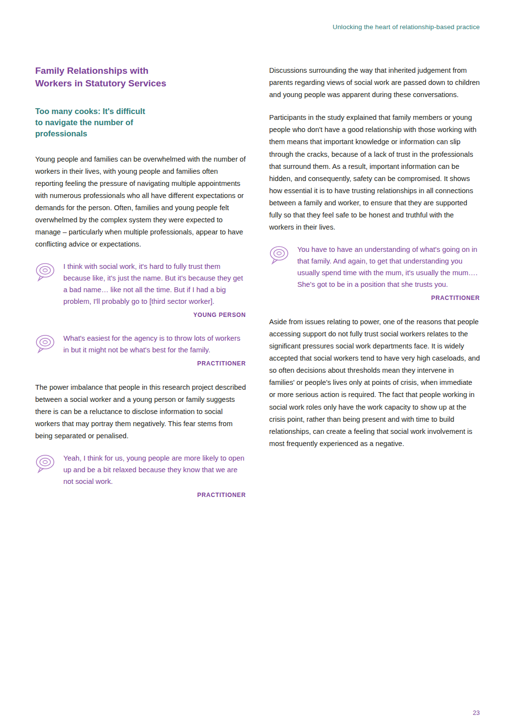Unlocking the heart of relationship-based practice
Family Relationships with
Workers in Statutory Services
Too many cooks: It's difficult
to navigate the number of
professionals
Young people and families can be overwhelmed with the number of workers in their lives, with young people and families often reporting feeling the pressure of navigating multiple appointments with numerous professionals who all have different expectations or demands for the person. Often, families and young people felt overwhelmed by the complex system they were expected to manage – particularly when multiple professionals, appear to have conflicting advice or expectations.
I think with social work, it's hard to fully trust them because like, it's just the name. But it's because they get a bad name… like not all the time. But if I had a big problem, I'll probably go to [third sector worker]. YOUNG PERSON
What's easiest for the agency is to throw lots of workers in but it might not be what's best for the family. PRACTITIONER
The power imbalance that people in this research project described between a social worker and a young person or family suggests there is can be a reluctance to disclose information to social workers that may portray them negatively. This fear stems from being separated or penalised.
Yeah, I think for us, young people are more likely to open up and be a bit relaxed because they know that we are not social work. PRACTITIONER
Discussions surrounding the way that inherited judgement from parents regarding views of social work are passed down to children and young people was apparent during these conversations.
Participants in the study explained that family members or young people who don't have a good relationship with those working with them means that important knowledge or information can slip through the cracks, because of a lack of trust in the professionals that surround them. As a result, important information can be hidden, and consequently, safety can be compromised. It shows how essential it is to have trusting relationships in all connections between a family and worker, to ensure that they are supported fully so that they feel safe to be honest and truthful with the workers in their lives.
You have to have an understanding of what's going on in that family. And again, to get that understanding you usually spend time with the mum, it's usually the mum…. She's got to be in a position that she trusts you. PRACTITIONER
Aside from issues relating to power, one of the reasons that people accessing support do not fully trust social workers relates to the significant pressures social work departments face. It is widely accepted that social workers tend to have very high caseloads, and so often decisions about thresholds mean they intervene in families' or people's lives only at points of crisis, when immediate or more serious action is required. The fact that people working in social work roles only have the work capacity to show up at the crisis point, rather than being present and with time to build relationships, can create a feeling that social work involvement is most frequently experienced as a negative.
23